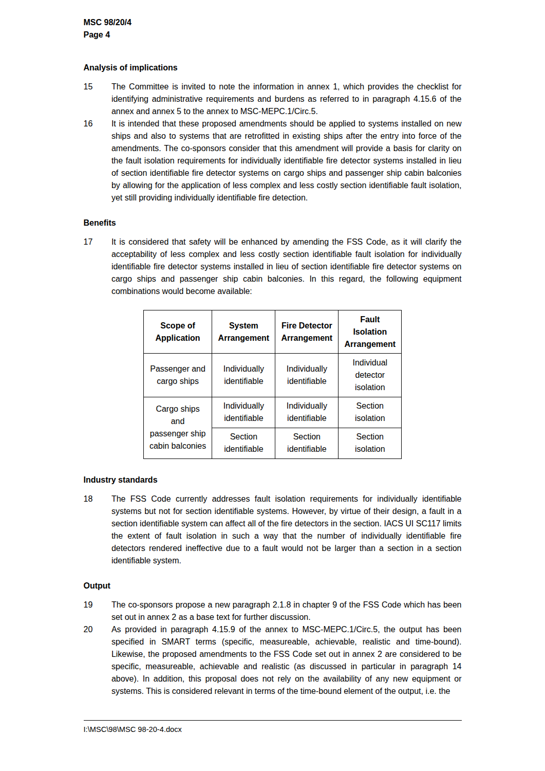MSC 98/20/4
Page 4
Analysis of implications
15 The Committee is invited to note the information in annex 1, which provides the checklist for identifying administrative requirements and burdens as referred to in paragraph 4.15.6 of the annex and annex 5 to the annex to MSC-MEPC.1/Circ.5.
16 It is intended that these proposed amendments should be applied to systems installed on new ships and also to systems that are retrofitted in existing ships after the entry into force of the amendments. The co-sponsors consider that this amendment will provide a basis for clarity on the fault isolation requirements for individually identifiable fire detector systems installed in lieu of section identifiable fire detector systems on cargo ships and passenger ship cabin balconies by allowing for the application of less complex and less costly section identifiable fault isolation, yet still providing individually identifiable fire detection.
Benefits
17 It is considered that safety will be enhanced by amending the FSS Code, as it will clarify the acceptability of less complex and less costly section identifiable fault isolation for individually identifiable fire detector systems installed in lieu of section identifiable fire detector systems on cargo ships and passenger ship cabin balconies. In this regard, the following equipment combinations would become available:
| Scope of Application | System Arrangement | Fire Detector Arrangement | Fault Isolation Arrangement |
| --- | --- | --- | --- |
| Passenger and cargo ships | Individually identifiable | Individually identifiable | Individual detector isolation |
| Cargo ships and passenger ship cabin balconies | Individually identifiable | Individually identifiable | Section isolation |
| Section identifiable | Section identifiable | Section isolation |
Industry standards
18 The FSS Code currently addresses fault isolation requirements for individually identifiable systems but not for section identifiable systems. However, by virtue of their design, a fault in a section identifiable system can affect all of the fire detectors in the section. IACS UI SC117 limits the extent of fault isolation in such a way that the number of individually identifiable fire detectors rendered ineffective due to a fault would not be larger than a section in a section identifiable system.
Output
19 The co-sponsors propose a new paragraph 2.1.8 in chapter 9 of the FSS Code which has been set out in annex 2 as a base text for further discussion.
20 As provided in paragraph 4.15.9 of the annex to MSC-MEPC.1/Circ.5, the output has been specified in SMART terms (specific, measureable, achievable, realistic and time-bound). Likewise, the proposed amendments to the FSS Code set out in annex 2 are considered to be specific, measureable, achievable and realistic (as discussed in particular in paragraph 14 above). In addition, this proposal does not rely on the availability of any new equipment or systems. This is considered relevant in terms of the time-bound element of the output, i.e. the
I:\MSC\98\MSC 98-20-4.docx